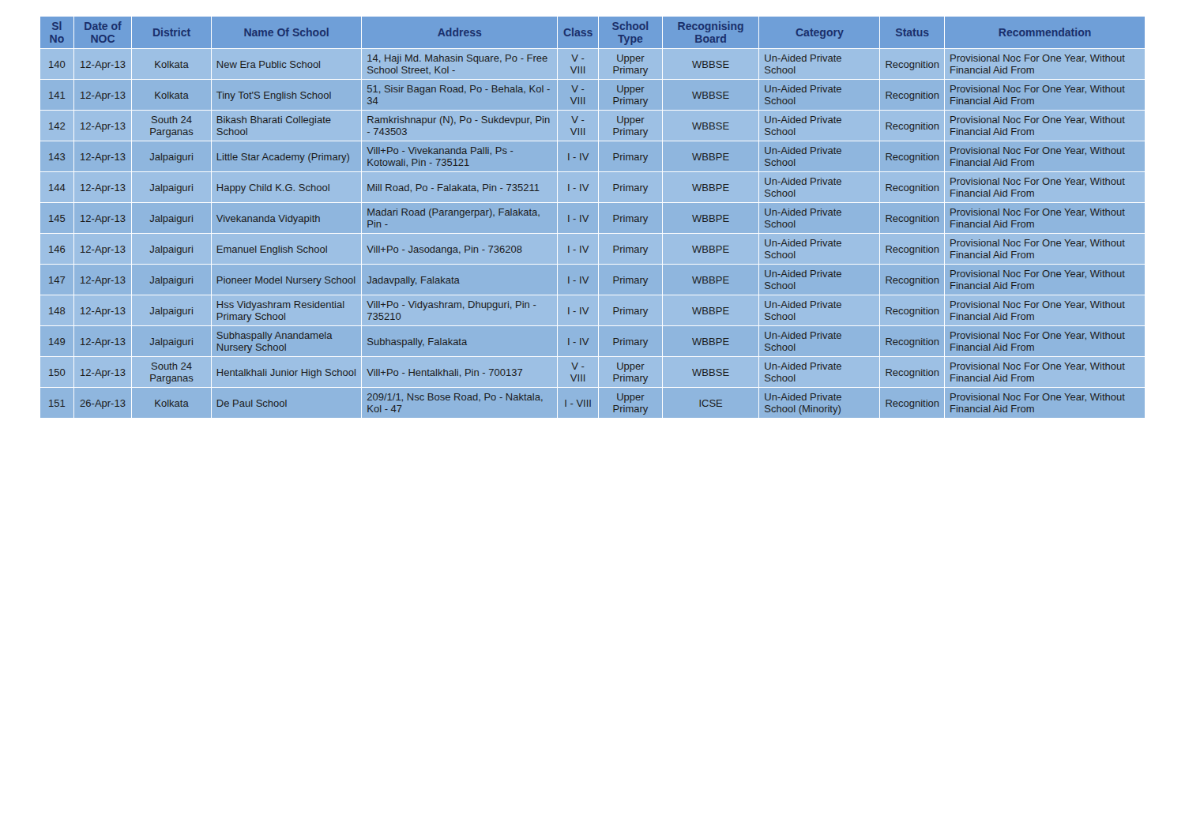List of schools granted provisional NOC
| Sl No | Date of NOC | District | Name Of School | Address | Class | School Type | Recognising Board | Category | Status | Recommendation |
| --- | --- | --- | --- | --- | --- | --- | --- | --- | --- | --- |
| 140 | 12-Apr-13 | Kolkata | New Era Public School | 14, Haji Md. Mahasin Square, Po - Free School Street, Kol - | V - VIII | Upper Primary | WBBSE | Un-Aided Private School | Recognition | Provisional Noc For One Year, Without Financial Aid From |
| 141 | 12-Apr-13 | Kolkata | Tiny Tot'S English School | 51, Sisir Bagan Road, Po - Behala, Kol - 34 | V - VIII | Upper Primary | WBBSE | Un-Aided Private School | Recognition | Provisional Noc For One Year, Without Financial Aid From |
| 142 | 12-Apr-13 | South 24 Parganas | Bikash Bharati Collegiate School | Ramkrishnapur (N), Po - Sukdevpur, Pin - 743503 | V - VIII | Upper Primary | WBBSE | Un-Aided Private School | Recognition | Provisional Noc For One Year, Without Financial Aid From |
| 143 | 12-Apr-13 | Jalpaiguri | Little Star Academy (Primary) | Vill+Po - Vivekananda Palli, Ps - Kotowali, Pin - 735121 | I - IV | Primary | WBBPE | Un-Aided Private School | Recognition | Provisional Noc For One Year, Without Financial Aid From |
| 144 | 12-Apr-13 | Jalpaiguri | Happy Child K.G. School | Mill Road, Po - Falakata, Pin - 735211 | I - IV | Primary | WBBPE | Un-Aided Private School | Recognition | Provisional Noc For One Year, Without Financial Aid From |
| 145 | 12-Apr-13 | Jalpaiguri | Vivekananda Vidyapith | Madari Road (Parangerpar), Falakata, Pin - | I - IV | Primary | WBBPE | Un-Aided Private School | Recognition | Provisional Noc For One Year, Without Financial Aid From |
| 146 | 12-Apr-13 | Jalpaiguri | Emanuel English School | Vill+Po - Jasodanga, Pin - 736208 | I - IV | Primary | WBBPE | Un-Aided Private School | Recognition | Provisional Noc For One Year, Without Financial Aid From |
| 147 | 12-Apr-13 | Jalpaiguri | Pioneer Model Nursery School | Jadavpally, Falakata | I - IV | Primary | WBBPE | Un-Aided Private School | Recognition | Provisional Noc For One Year, Without Financial Aid From |
| 148 | 12-Apr-13 | Jalpaiguri | Hss Vidyashram Residential Primary School | Vill+Po - Vidyashram, Dhupguri, Pin - 735210 | I - IV | Primary | WBBPE | Un-Aided Private School | Recognition | Provisional Noc For One Year, Without Financial Aid From |
| 149 | 12-Apr-13 | Jalpaiguri | Subhaspally Anandamela Nursery School | Subhaspally, Falakata | I - IV | Primary | WBBPE | Un-Aided Private School | Recognition | Provisional Noc For One Year, Without Financial Aid From |
| 150 | 12-Apr-13 | South 24 Parganas | Hentalkhali Junior High School | Vill+Po - Hentalkhali, Pin - 700137 | V - VIII | Upper Primary | WBBSE | Un-Aided Private School | Recognition | Provisional Noc For One Year, Without Financial Aid From |
| 151 | 26-Apr-13 | Kolkata | De Paul School | 209/1/1, Nsc Bose Road, Po - Naktala, Kol - 47 | I - VIII | Upper Primary | ICSE | Un-Aided Private School (Minority) | Recognition | Provisional Noc For One Year, Without Financial Aid From |